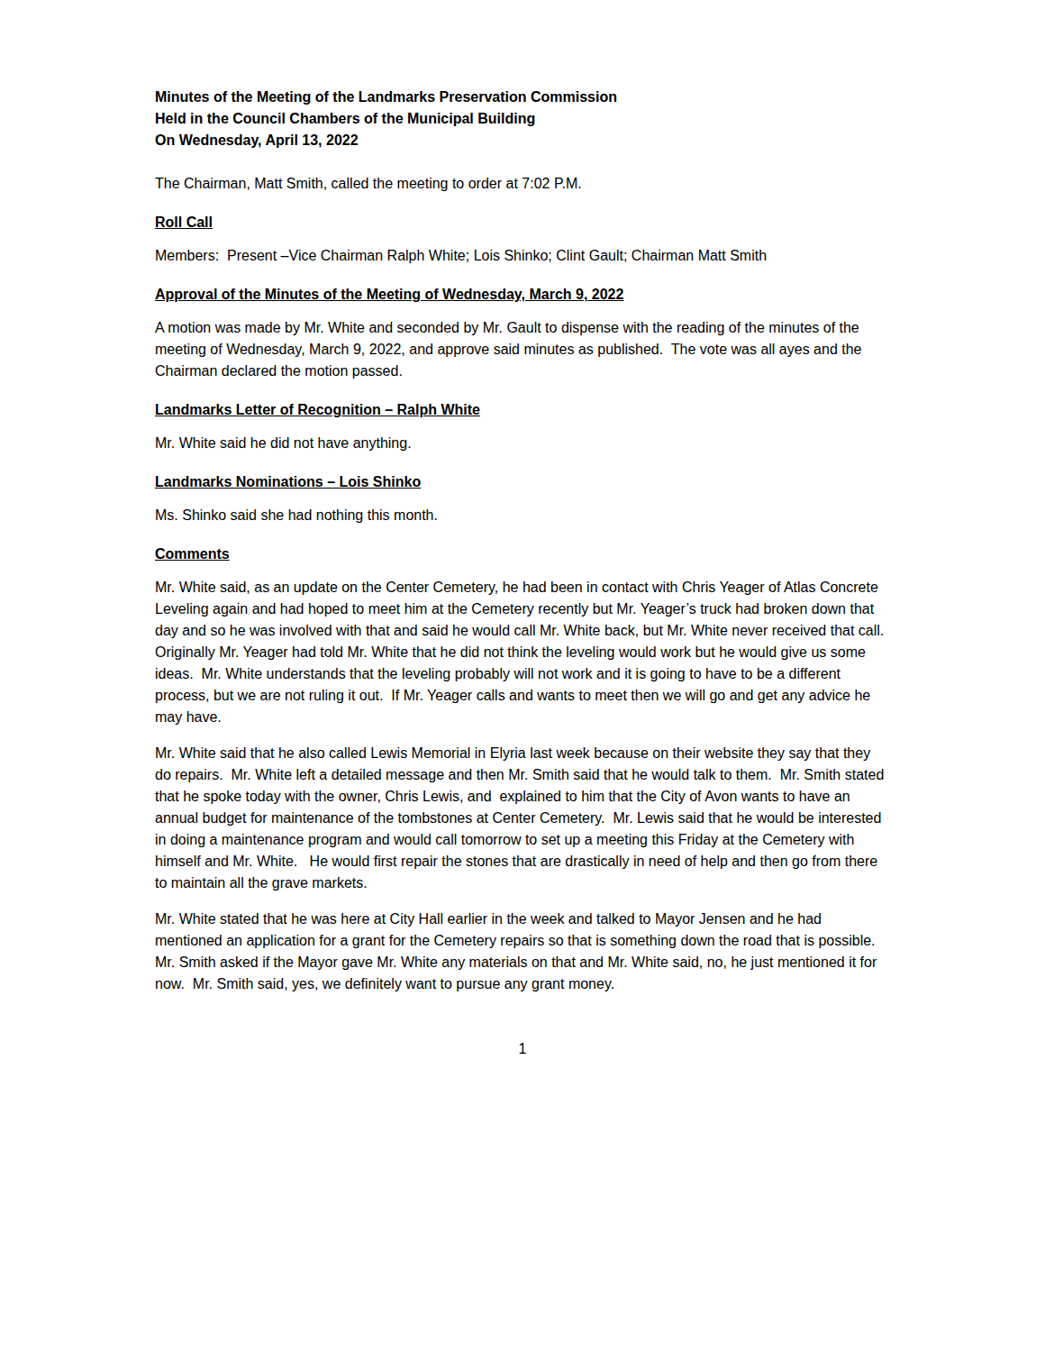Minutes of the Meeting of the Landmarks Preservation Commission
Held in the Council Chambers of the Municipal Building
On Wednesday, April 13, 2022
The Chairman, Matt Smith, called the meeting to order at 7:02 P.M.
Roll Call
Members: Present –Vice Chairman Ralph White; Lois Shinko; Clint Gault; Chairman Matt Smith
Approval of the Minutes of the Meeting of Wednesday, March 9, 2022
A motion was made by Mr. White and seconded by Mr. Gault to dispense with the reading of the minutes of the meeting of Wednesday, March 9, 2022, and approve said minutes as published. The vote was all ayes and the Chairman declared the motion passed.
Landmarks Letter of Recognition – Ralph White
Mr. White said he did not have anything.
Landmarks Nominations – Lois Shinko
Ms. Shinko said she had nothing this month.
Comments
Mr. White said, as an update on the Center Cemetery, he had been in contact with Chris Yeager of Atlas Concrete Leveling again and had hoped to meet him at the Cemetery recently but Mr. Yeager’s truck had broken down that day and so he was involved with that and said he would call Mr. White back, but Mr. White never received that call. Originally Mr. Yeager had told Mr. White that he did not think the leveling would work but he would give us some ideas. Mr. White understands that the leveling probably will not work and it is going to have to be a different process, but we are not ruling it out. If Mr. Yeager calls and wants to meet then we will go and get any advice he may have.
Mr. White said that he also called Lewis Memorial in Elyria last week because on their website they say that they do repairs. Mr. White left a detailed message and then Mr. Smith said that he would talk to them. Mr. Smith stated that he spoke today with the owner, Chris Lewis, and explained to him that the City of Avon wants to have an annual budget for maintenance of the tombstones at Center Cemetery. Mr. Lewis said that he would be interested in doing a maintenance program and would call tomorrow to set up a meeting this Friday at the Cemetery with himself and Mr. White. He would first repair the stones that are drastically in need of help and then go from there to maintain all the grave markets.
Mr. White stated that he was here at City Hall earlier in the week and talked to Mayor Jensen and he had mentioned an application for a grant for the Cemetery repairs so that is something down the road that is possible. Mr. Smith asked if the Mayor gave Mr. White any materials on that and Mr. White said, no, he just mentioned it for now. Mr. Smith said, yes, we definitely want to pursue any grant money.
1